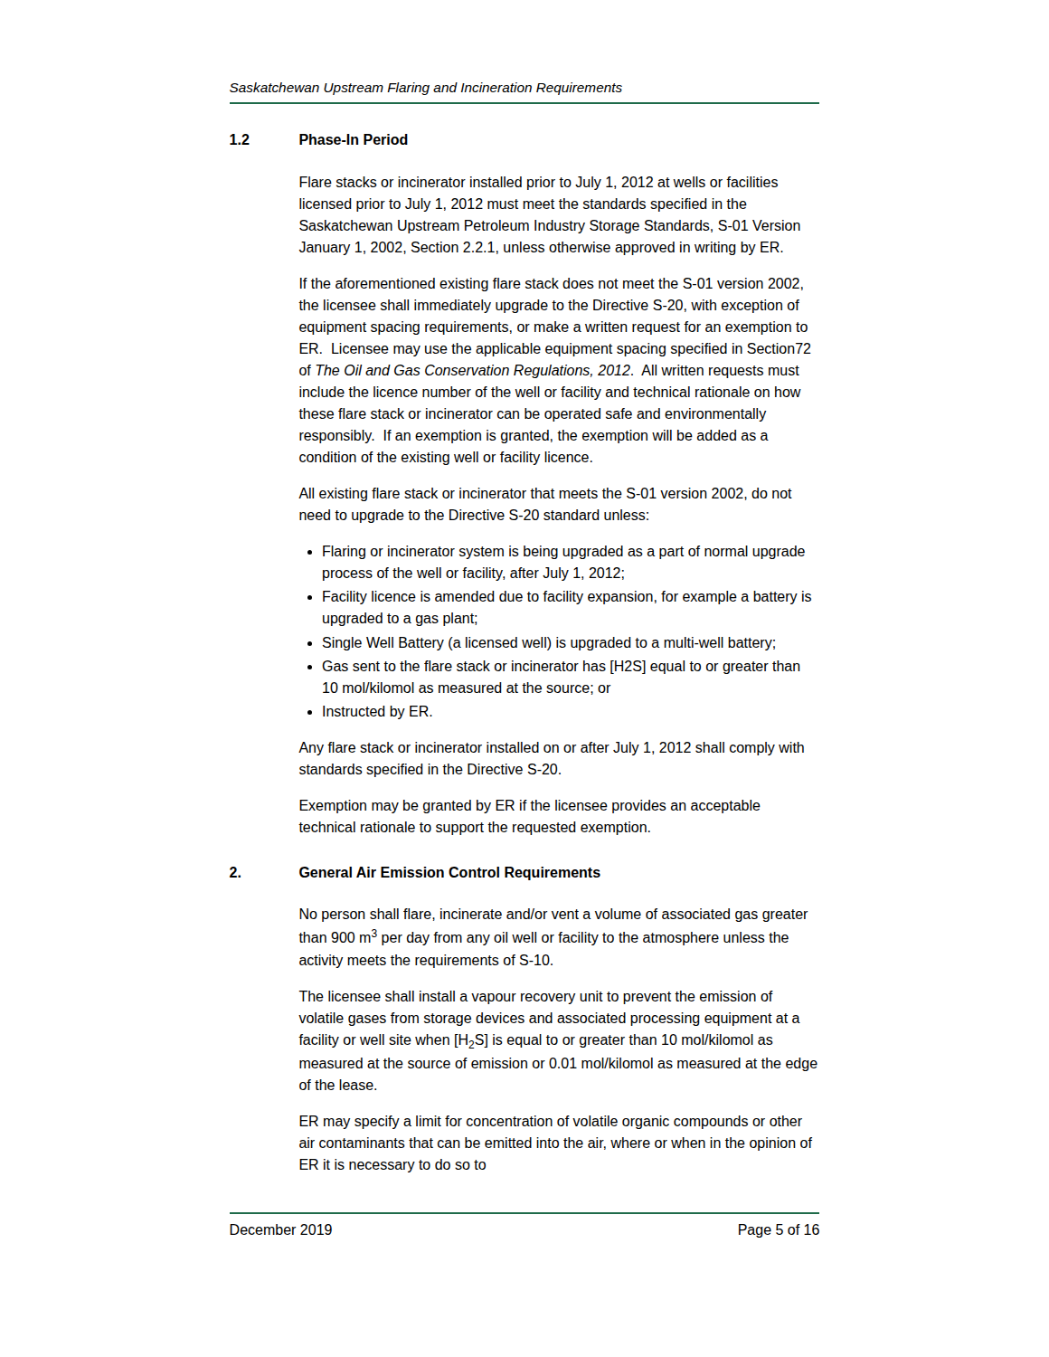Saskatchewan Upstream Flaring and Incineration Requirements
1.2
Phase-In Period
Flare stacks or incinerator installed prior to July 1, 2012 at wells or facilities licensed prior to July 1, 2012 must meet the standards specified in the Saskatchewan Upstream Petroleum Industry Storage Standards, S-01 Version January 1, 2002, Section 2.2.1, unless otherwise approved in writing by ER.
If the aforementioned existing flare stack does not meet the S-01 version 2002, the licensee shall immediately upgrade to the Directive S-20, with exception of equipment spacing requirements, or make a written request for an exemption to ER. Licensee may use the applicable equipment spacing specified in Section72 of The Oil and Gas Conservation Regulations, 2012. All written requests must include the licence number of the well or facility and technical rationale on how these flare stack or incinerator can be operated safe and environmentally responsibly. If an exemption is granted, the exemption will be added as a condition of the existing well or facility licence.
All existing flare stack or incinerator that meets the S-01 version 2002, do not need to upgrade to the Directive S-20 standard unless:
Flaring or incinerator system is being upgraded as a part of normal upgrade process of the well or facility, after July 1, 2012;
Facility licence is amended due to facility expansion, for example a battery is upgraded to a gas plant;
Single Well Battery (a licensed well) is upgraded to a multi-well battery;
Gas sent to the flare stack or incinerator has [H2S] equal to or greater than 10 mol/kilomol as measured at the source; or
Instructed by ER.
Any flare stack or incinerator installed on or after July 1, 2012 shall comply with standards specified in the Directive S-20.
Exemption may be granted by ER if the licensee provides an acceptable technical rationale to support the requested exemption.
2.
General Air Emission Control Requirements
No person shall flare, incinerate and/or vent a volume of associated gas greater than 900 m3 per day from any oil well or facility to the atmosphere unless the activity meets the requirements of S-10.
The licensee shall install a vapour recovery unit to prevent the emission of volatile gases from storage devices and associated processing equipment at a facility or well site when [H2S] is equal to or greater than 10 mol/kilomol as measured at the source of emission or 0.01 mol/kilomol as measured at the edge of the lease.
ER may specify a limit for concentration of volatile organic compounds or other air contaminants that can be emitted into the air, where or when in the opinion of ER it is necessary to do so to
December 2019 Page 5 of 16